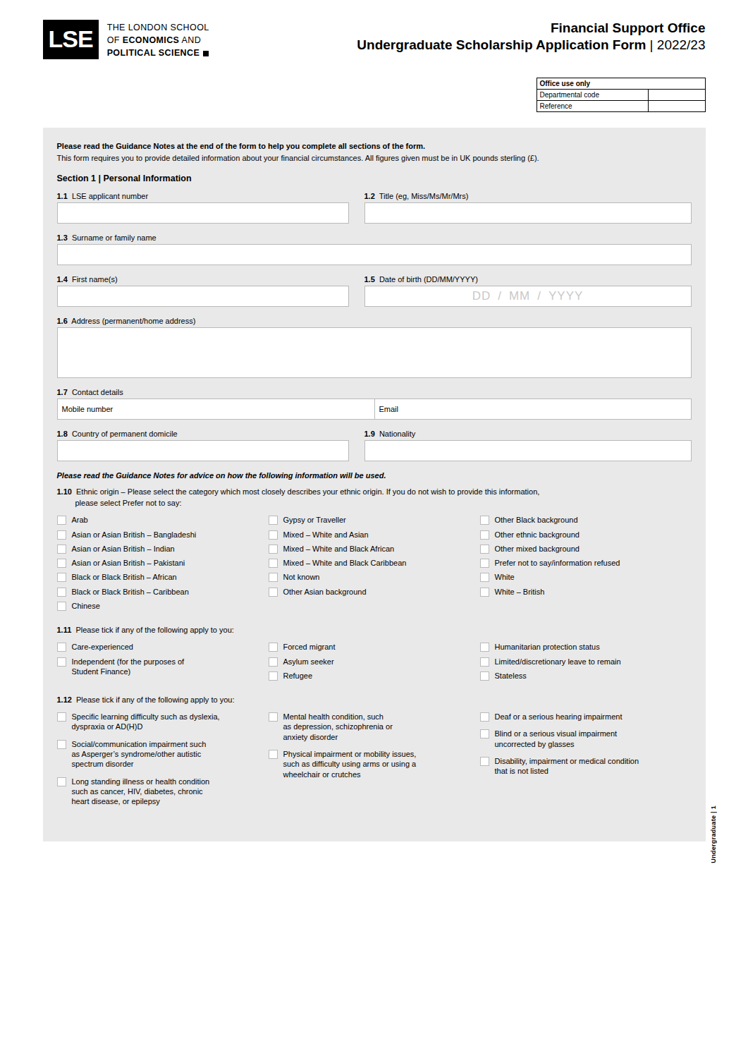LSE
THE LONDON SCHOOL
OF ECONOMICS AND
POLITICAL SCIENCE
Financial Support Office
Undergraduate Scholarship Application Form | 2022/23
Office use only
Departmental code
Reference
Please read the Guidance Notes at the end of the form to help you complete all sections of the form.
This form requires you to provide detailed information about your financial circumstances. All figures given must be in UK pounds sterling (£).
Section 1 | Personal Information
1.1 LSE applicant number
1.2 Title (eg, Miss/Ms/Mr/Mrs)
1.3 Surname or family name
1.4 First name(s)
1.5 Date of birth (DD/MM/YYYY)
DD/MM/YYYY
1.6 Address (permanent/home address)
1.7 Contact details
Mobile number
Email
1.8 Country of permanent domicile
1.9 Nationality
Please read the Guidance Notes for advice on how the following information will be used.
1.10 Ethnic origin – Please select the category which most closely describes your ethnic origin. If you do not wish to provide this information, please select Prefer not to say:
Arab
Asian or Asian British – Bangladeshi
Asian or Asian British – Indian
Asian or Asian British – Pakistani
Black or Black British – African
Black or Black British – Caribbean
Chinese
Gypsy or Traveller
Mixed – White and Asian
Mixed – White and Black African
Mixed – White and Black Caribbean
Not known
Other Asian background
Other Black background
Other ethnic background
Other mixed background
Prefer not to say/information refused
White
White – British
1.11 Please tick if any of the following apply to you:
Care-experienced
Independent (for the purposes of
Student Finance)
Forced migrant
Asylum seeker
Refugee
Humanitarian protection status
Limited/discretionary leave to remain
Stateless
1.12 Please tick if any of the following apply to you:
Specific learning difficulty such as dyslexia,
dyspraxia or AD(H)D
Social/communication impairment such
as Asperger’s syndrome/other autistic
spectrum disorder
Long standing illness or health condition
such as cancer, HIV, diabetes, chronic
heart disease, or epilepsy
Mental health condition, such
as depression, schizophrenia or
anxiety disorder
Physical impairment or mobility issues,
such as difficulty using arms or using a
wheelchair or crutches
Deaf or a serious hearing impairment
Blind or a serious visual impairment
uncorrected by glasses
Disability, impairment or medical condition
that is not listed
Undergraduate | 1